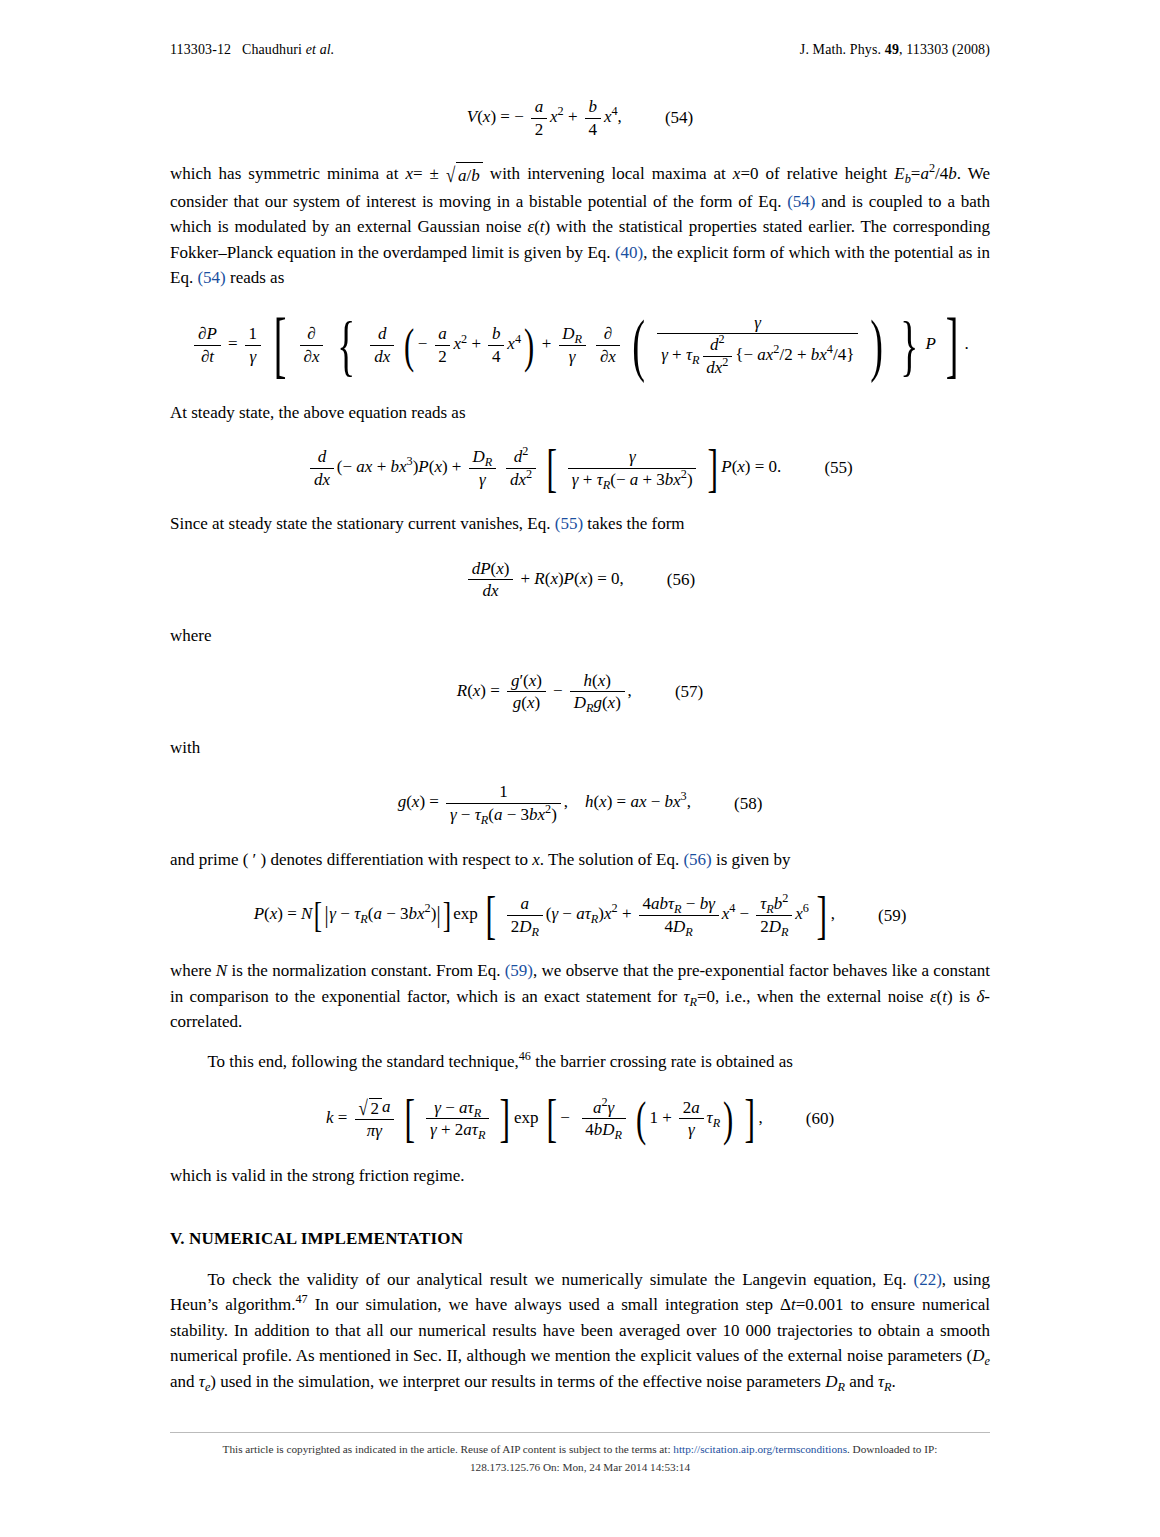113303-12 Chaudhuri et al. J. Math. Phys. 49, 113303 (2008)
V(x) = − a 2 x2 + b 4 x4,
(54)
which has symmetric minima at x= ± √a/b with intervening local maxima at x=0 of relative height Eb=a2/4b. We consider that our system of interest is moving in a bistable potential of the form of Eq. (54) and is coupled to a bath which is modulated by an external Gaussian noise ε(t) with the statistical properties stated earlier. The corresponding Fokker–Planck equation in the overdamped limit is given by Eq. (40), the explicit form of which with the potential as in Eq. (54) reads as
∂P∂t = 1 γ [ ∂∂x { ddx (− a 2 x2 + b 4 x4) + DR γ ∂∂x ( γγ + τR d2 dx2{− ax2/2 + bx4/4} ) }P ].
At steady state, the above equation reads as
ddx(− ax + bx3)P(x) + DR γ d2 dx2 [ γγ + τR(− a + 3bx2) ] P(x) = 0.
(55)
Since at steady state the stationary current vanishes, Eq. (55) takes the form
dP(x) dx + R(x)P(x) = 0,
(56)
where
R(x) = g′(x) g(x) − h(x) DRg(x),
(57)
with
g(x) = 1 γ − τR(a − 3bx2), h(x) = ax − bx3,
(58)
and prime ( ′ ) denotes differentiation with respect to x. The solution of Eq. (56) is given by
P(x) = N[|γ − τR(a − 3bx2)|] exp [ a 2DR(γ − aτR)x2 + 4abτR − bγ 4DR x4 − τRb22DR x6 ],
(59)
where N is the normalization constant. From Eq. (59), we observe that the pre-exponential factor behaves like a constant in comparison to the exponential factor, which is an exact statement for τR=0, i.e., when the external noise ε(t) is δ-correlated.
To this end, following the standard technique,46 the barrier crossing rate is obtained as
k = √2 a πγ [ γ − aτR γ + 2aτR ] exp [− a2γ 4bDR (1 + 2a γ τR) ],
(60)
which is valid in the strong friction regime.
V. NUMERICAL IMPLEMENTATION
To check the validity of our analytical result we numerically simulate the Langevin equation, Eq. (22), using Heun’s algorithm.47 In our simulation, we have always used a small integration step Δt=0.001 to ensure numerical stability. In addition to that all our numerical results have been averaged over 10 000 trajectories to obtain a smooth numerical profile. As mentioned in Sec. II, although we mention the explicit values of the external noise parameters (De and τe) used in the simulation, we interpret our results in terms of the effective noise parameters DR and τR.
This article is copyrighted as indicated in the article. Reuse of AIP content is subject to the terms at: http://scitation.aip.org/termsconditions. Downloaded to IP:
128.173.125.76 On: Mon, 24 Mar 2014 14:53:14